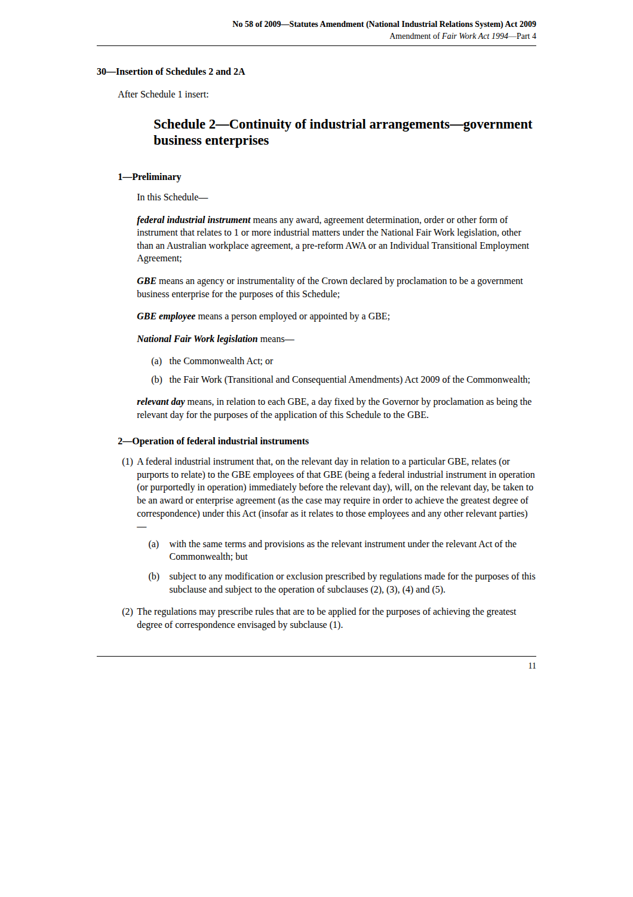No 58 of 2009—Statutes Amendment (National Industrial Relations System) Act 2009
Amendment of Fair Work Act 1994—Part 4
30—Insertion of Schedules 2 and 2A
After Schedule 1 insert:
Schedule 2—Continuity of industrial arrangements—government business enterprises
1—Preliminary
In this Schedule—
federal industrial instrument means any award, agreement determination, order or other form of instrument that relates to 1 or more industrial matters under the National Fair Work legislation, other than an Australian workplace agreement, a pre-reform AWA or an Individual Transitional Employment Agreement;
GBE means an agency or instrumentality of the Crown declared by proclamation to be a government business enterprise for the purposes of this Schedule;
GBE employee means a person employed or appointed by a GBE;
National Fair Work legislation means—
(a) the Commonwealth Act; or
(b) the Fair Work (Transitional and Consequential Amendments) Act 2009 of the Commonwealth;
relevant day means, in relation to each GBE, a day fixed by the Governor by proclamation as being the relevant day for the purposes of the application of this Schedule to the GBE.
2—Operation of federal industrial instruments
(1) A federal industrial instrument that, on the relevant day in relation to a particular GBE, relates (or purports to relate) to the GBE employees of that GBE (being a federal industrial instrument in operation (or purportedly in operation) immediately before the relevant day), will, on the relevant day, be taken to be an award or enterprise agreement (as the case may require in order to achieve the greatest degree of correspondence) under this Act (insofar as it relates to those employees and any other relevant parties)—
(a) with the same terms and provisions as the relevant instrument under the relevant Act of the Commonwealth; but
(b) subject to any modification or exclusion prescribed by regulations made for the purposes of this subclause and subject to the operation of subclauses (2), (3), (4) and (5).
(2) The regulations may prescribe rules that are to be applied for the purposes of achieving the greatest degree of correspondence envisaged by subclause (1).
11